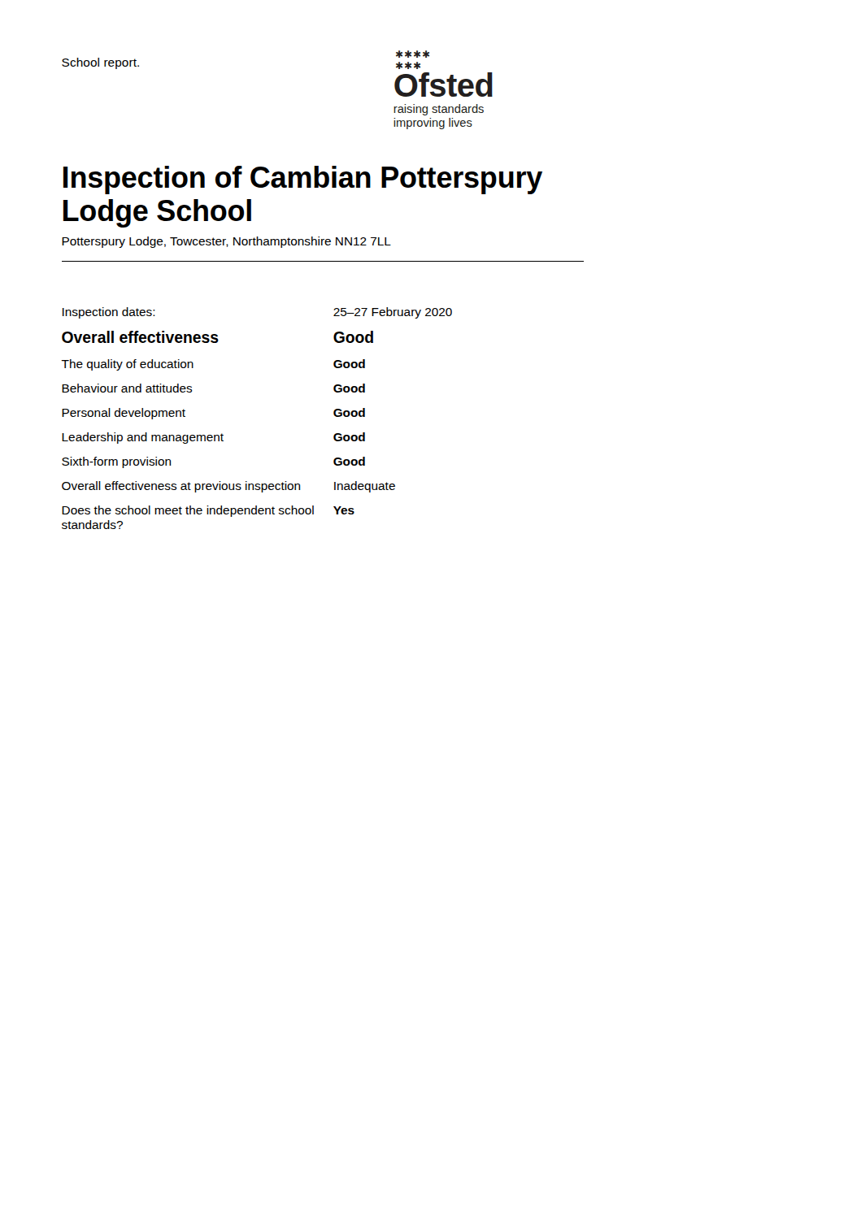School report.
✱✱✱✱
✱✱✱
Ofsted
raising standards
improving lives
Inspection of Cambian Potterspury Lodge School
Potterspury Lodge, Towcester, Northamptonshire NN12 7LL
| Inspection dates: | 25–27 February 2020 |
| Overall effectiveness | Good |
| The quality of education | Good |
| Behaviour and attitudes | Good |
| Personal development | Good |
| Leadership and management | Good |
| Sixth-form provision | Good |
| Overall effectiveness at previous inspection | Inadequate |
| Does the school meet the independent school standards? | Yes |